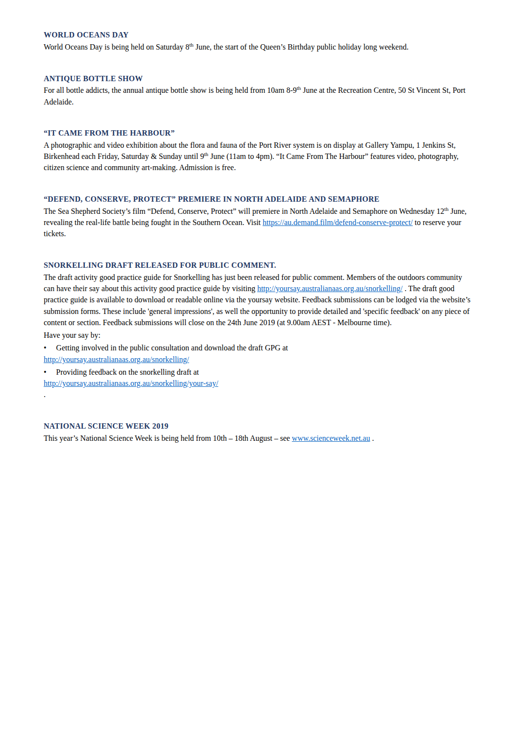World Oceans Day
World Oceans Day is being held on Saturday 8th June, the start of the Queen’s Birthday public holiday long weekend.
Antique Bottle Show
For all bottle addicts, the annual antique bottle show is being held from 10am 8-9th June at the Recreation Centre, 50 St Vincent St, Port Adelaide.
“It Came From The Harbour”
A photographic and video exhibition about the flora and fauna of the Port River system is on display at Gallery Yampu, 1 Jenkins St, Birkenhead each Friday, Saturday & Sunday until 9th June (11am to 4pm). “It Came From The Harbour” features video, photography, citizen science and community art-making. Admission is free.
“Defend, Conserve, Protect” Premiere in North Adelaide and Semaphore
The Sea Shepherd Society’s film “Defend, Conserve, Protect” will premiere in North Adelaide and Semaphore on Wednesday 12th June, revealing the real-life battle being fought in the Southern Ocean. Visit https://au.demand.film/defend-conserve-protect/ to reserve your tickets.
Snorkelling Draft Released for Public Comment.
The draft activity good practice guide for Snorkelling has just been released for public comment. Members of the outdoors community can have their say about this activity good practice guide by visiting http://yoursay.australianaas.org.au/snorkelling/ . The draft good practice guide is available to download or readable online via the yoursay website. Feedback submissions can be lodged via the website’s submission forms. These include 'general impressions', as well the opportunity to provide detailed and 'specific feedback' on any piece of content or section. Feedback submissions will close on the 24th June 2019 (at 9.00am AEST - Melbourne time).
Have your say by:
Getting involved in the public consultation and download the draft GPG at
http://yoursay.australianaas.org.au/snorkelling/
Providing feedback on the snorkelling draft at
http://yoursay.australianaas.org.au/snorkelling/your-say/ .
National Science Week 2019
This year’s National Science Week is being held from 10th – 18th August – see www.scienceweek.net.au .